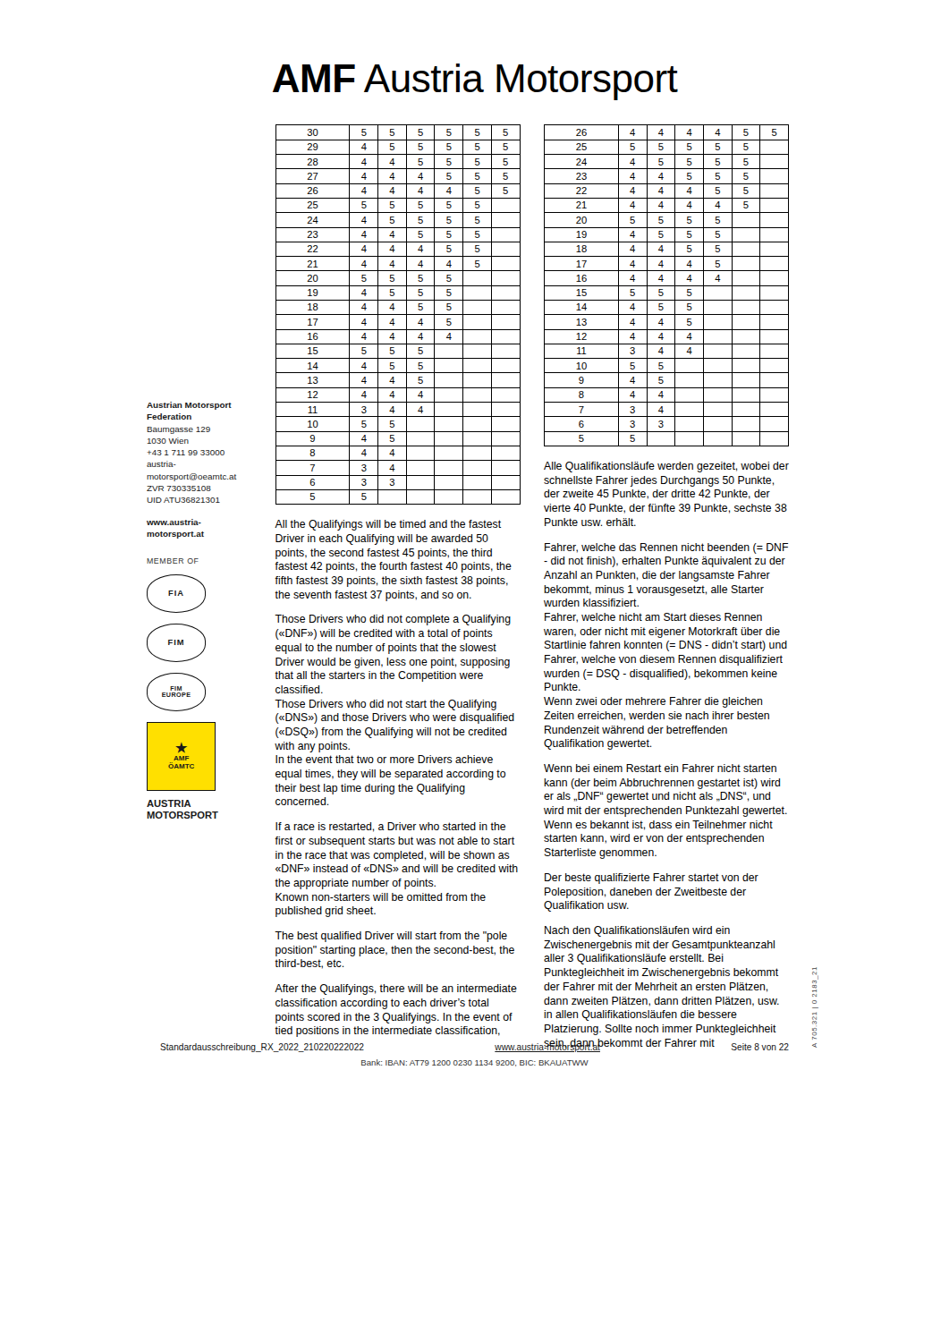AMF Austria Motorsport
| 30 | 5 | 5 | 5 | 5 | 5 | 5 |
| 29 | 4 | 5 | 5 | 5 | 5 | 5 |
| 28 | 4 | 4 | 5 | 5 | 5 | 5 |
| 27 | 4 | 4 | 4 | 5 | 5 | 5 |
| 26 | 4 | 4 | 4 | 4 | 5 | 5 |
| 25 | 5 | 5 | 5 | 5 | 5 | |
| 24 | 4 | 5 | 5 | 5 | 5 | |
| 23 | 4 | 4 | 5 | 5 | 5 | |
| 22 | 4 | 4 | 4 | 5 | 5 | |
| 21 | 4 | 4 | 4 | 4 | 5 | |
| 20 | 5 | 5 | 5 | 5 | | |
| 19 | 4 | 5 | 5 | 5 | | |
| 18 | 4 | 4 | 5 | 5 | | |
| 17 | 4 | 4 | 4 | 5 | | |
| 16 | 4 | 4 | 4 | 4 | | |
| 15 | 5 | 5 | 5 | | | |
| 14 | 4 | 5 | 5 | | | |
| 13 | 4 | 4 | 5 | | | |
| 12 | 4 | 4 | 4 | | | |
| 11 | 3 | 4 | 4 | | | |
| 10 | 5 | 5 | | | | |
| 9 | 4 | 5 | | | | |
| 8 | 4 | 4 | | | | |
| 7 | 3 | 4 | | | | |
| 6 | 3 | 3 | | | | |
| 5 | 5 | | | | | |
All the Qualifyings will be timed and the fastest Driver in each Qualifying will be awarded 50 points, the second fastest 45 points, the third fastest 42 points, the fourth fastest 40 points, the fifth fastest 39 points, the sixth fastest 38 points, the seventh fastest 37 points, and so on.
Those Drivers who did not complete a Qualifying («DNF») will be credited with a total of points equal to the number of points that the slowest Driver would be given, less one point, supposing that all the starters in the Competition were classified.
Those Drivers who did not start the Qualifying («DNS») and those Drivers who were disqualified («DSQ») from the Qualifying will not be credited with any points.
In the event that two or more Drivers achieve equal times, they will be separated according to their best lap time during the Qualifying concerned.
If a race is restarted, a Driver who started in the first or subsequent starts but was not able to start in the race that was completed, will be shown as «DNF» instead of «DNS» and will be credited with the appropriate number of points.
Known non-starters will be omitted from the published grid sheet.
The best qualified Driver will start from the "pole position" starting place, then the second-best, the third-best, etc.
After the Qualifyings, there will be an intermediate classification according to each driver’s total points scored in the 3 Qualifyings. In the event of tied positions in the intermediate classification,
| 26 | 4 | 4 | 4 | 4 | 5 | 5 |
| 25 | 5 | 5 | 5 | 5 | 5 | |
| 24 | 4 | 5 | 5 | 5 | 5 | |
| 23 | 4 | 4 | 5 | 5 | 5 | |
| 22 | 4 | 4 | 4 | 5 | 5 | |
| 21 | 4 | 4 | 4 | 4 | 5 | |
| 20 | 5 | 5 | 5 | 5 | | |
| 19 | 4 | 5 | 5 | 5 | | |
| 18 | 4 | 4 | 5 | 5 | | |
| 17 | 4 | 4 | 4 | 5 | | |
| 16 | 4 | 4 | 4 | 4 | | |
| 15 | 5 | 5 | 5 | | | |
| 14 | 4 | 5 | 5 | | | |
| 13 | 4 | 4 | 5 | | | |
| 12 | 4 | 4 | 4 | | | |
| 11 | 3 | 4 | 4 | | | |
| 10 | 5 | 5 | | | | |
| 9 | 4 | 5 | | | | |
| 8 | 4 | 4 | | | | |
| 7 | 3 | 4 | | | | |
| 6 | 3 | 3 | | | | |
| 5 | 5 | | | | | |
Alle Qualifikationsläufe werden gezeitet, wobei der schnellste Fahrer jedes Durchgangs 50 Punkte, der zweite 45 Punkte, der dritte 42 Punkte, der vierte 40 Punkte, der fünfte 39 Punkte, sechste 38 Punkte usw. erhält.
Fahrer, welche das Rennen nicht beenden (= DNF - did not finish), erhalten Punkte äquivalent zu der Anzahl an Punkten, die der langsamste Fahrer bekommt, minus 1 vorausgesetzt, alle Starter wurden klassifiziert.
Fahrer, welche nicht am Start dieses Rennen waren, oder nicht mit eigener Motorkraft über die Startlinie fahren konnten (= DNS - didn’t start) und Fahrer, welche von diesem Rennen disqualifiziert wurden (= DSQ - disqualified), bekommen keine Punkte.
Wenn zwei oder mehrere Fahrer die gleichen Zeiten erreichen, werden sie nach ihrer besten Rundenzeit während der betreffenden Qualifikation gewertet.
Wenn bei einem Restart ein Fahrer nicht starten kann (der beim Abbruchrennen gestartet ist) wird er als „DNF“ gewertet und nicht als „DNS“, und wird mit der entsprechenden Punktezahl gewertet.
Wenn es bekannt ist, dass ein Teilnehmer nicht starten kann, wird er von der entsprechenden Starterliste genommen.
Der beste qualifizierte Fahrer startet von der Poleposition, daneben der Zweitbeste der Qualifikation usw.
Nach den Qualifikationsläufen wird ein Zwischenergebnis mit der Gesamtpunkteanzahl aller 3 Qualifikationsläufe erstellt. Bei Punktegleichheit im Zwischenergebnis bekommt der Fahrer mit der Mehrheit an ersten Plätzen, dann zweiten Plätzen, dann dritten Plätzen, usw. in allen Qualifikationsläufen die bessere Platzierung. Sollte noch immer Punktegleichheit sein, dann bekommt der Fahrer mit
Austrian Motorsport
Federation
Baumgasse 129
1030 Wien
+43 1 711 99 33000
austria-motorsport@oeamtc.at
ZVR 730335108
UID ATU36821301
www.austria-motorsport.at
MEMBER OF
FIA
FIM
FIM
EUROPE
★
AMF
ÖAMTC
AUSTRIA
MOTORSPORT
Standardausschreibung_RX_2022_210220222022
www.austria-motorsport.at
Seite 8 von 22
Bank: IBAN: AT79 1200 0230 1134 9200, BIC: BKAUATWW
A 705.321 | 0 2183_21